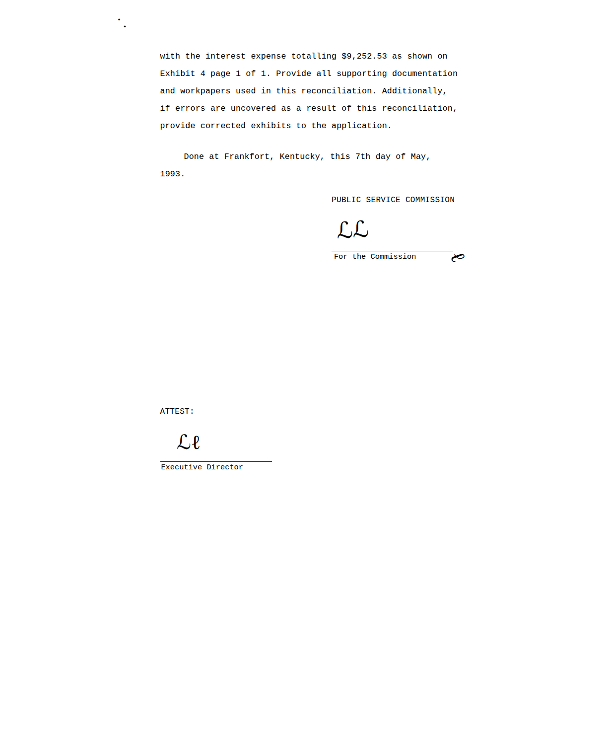• •
with the interest expense totalling $9,252.53 as shown on Exhibit 4 page 1 of 1. Provide all supporting documentation and workpapers used in this reconciliation. Additionally, if errors are uncovered as a result of this reconciliation, provide corrected exhibits to the application.
Done at Frankfort, Kentucky, this 7th day of May, 1993.
PUBLIC SERVICE COMMISSION
​
ℒℒ
For the Commission
ℓ
ATTEST:
ℒℓ
Executive Director